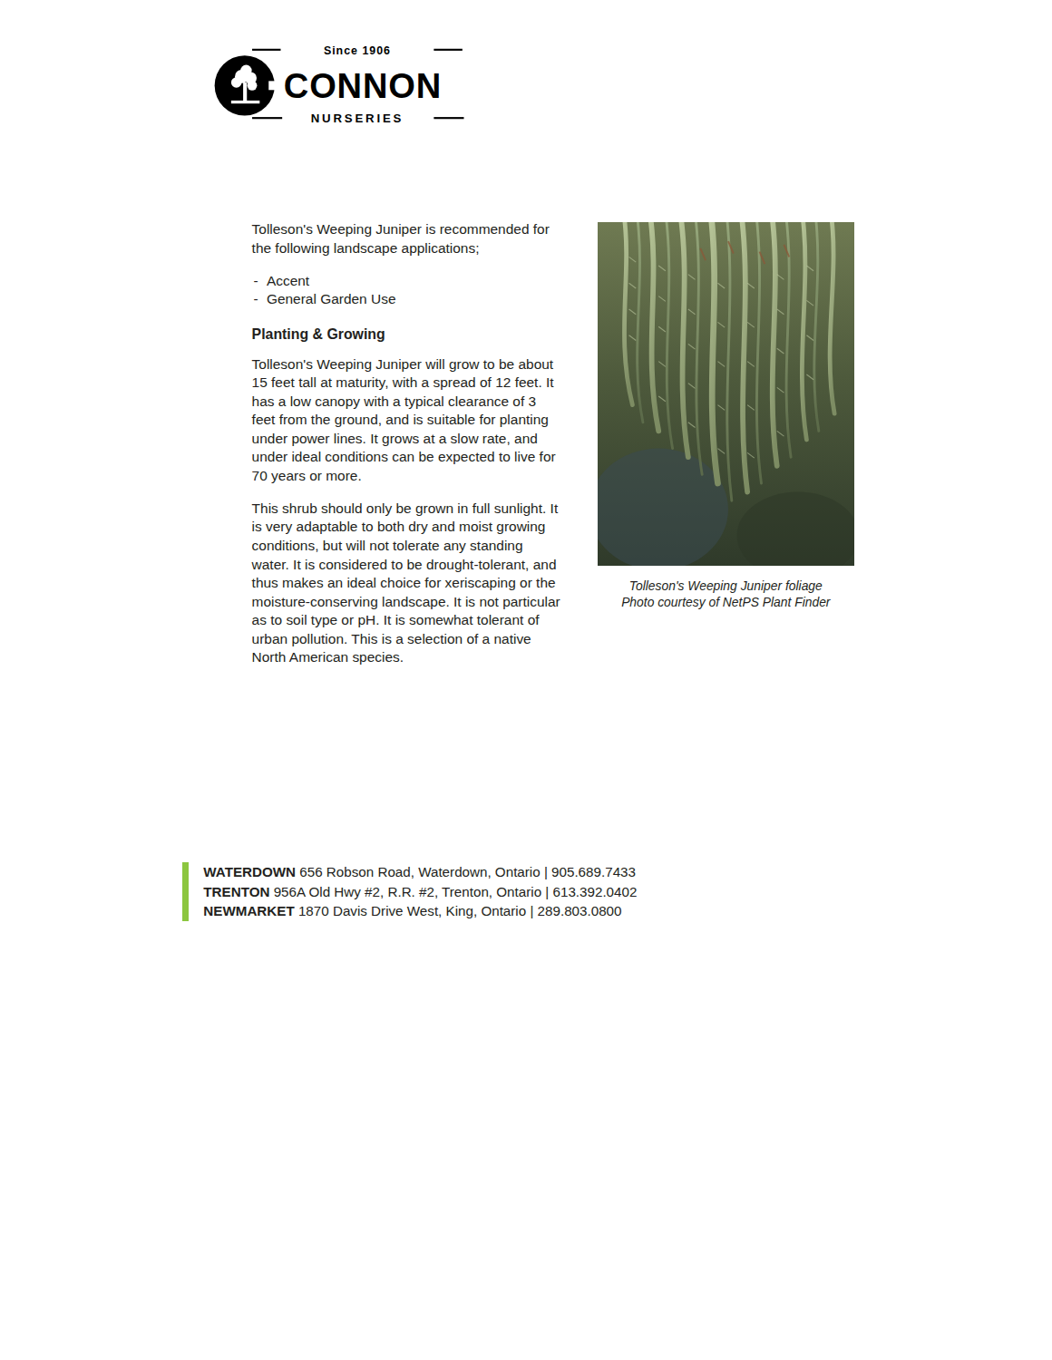Since 1906 CONNON NURSERIES
Tolleson's Weeping Juniper is recommended for the following landscape applications;
Accent
General Garden Use
Planting & Growing
Tolleson's Weeping Juniper will grow to be about 15 feet tall at maturity, with a spread of 12 feet. It has a low canopy with a typical clearance of 3 feet from the ground, and is suitable for planting under power lines. It grows at a slow rate, and under ideal conditions can be expected to live for 70 years or more.
This shrub should only be grown in full sunlight. It is very adaptable to both dry and moist growing conditions, but will not tolerate any standing water. It is considered to be drought-tolerant, and thus makes an ideal choice for xeriscaping or the moisture-conserving landscape. It is not particular as to soil type or pH. It is somewhat tolerant of urban pollution. This is a selection of a native North American species.
Tolleson's Weeping Juniper foliage
Photo courtesy of NetPS Plant Finder
WATERDOWN 656 Robson Road, Waterdown, Ontario | 905.689.7433
TRENTON 956A Old Hwy #2, R.R. #2, Trenton, Ontario | 613.392.0402
NEWMARKET 1870 Davis Drive West, King, Ontario | 289.803.0800